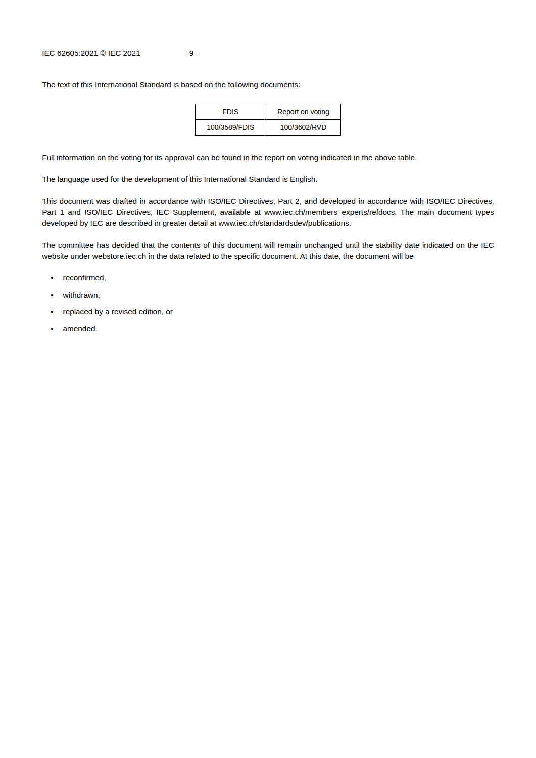IEC 62605:2021 © IEC 2021 – 9 –
The text of this International Standard is based on the following documents:
| FDIS | Report on voting |
| 100/3589/FDIS | 100/3602/RVD |
Full information on the voting for its approval can be found in the report on voting indicated in the above table.
The language used for the development of this International Standard is English.
This document was drafted in accordance with ISO/IEC Directives, Part 2, and developed in accordance with ISO/IEC Directives, Part 1 and ISO/IEC Directives, IEC Supplement, available at www.iec.ch/members_experts/refdocs. The main document types developed by IEC are described in greater detail at www.iec.ch/standardsdev/publications.
The committee has decided that the contents of this document will remain unchanged until the stability date indicated on the IEC website under webstore.iec.ch in the data related to the specific document. At this date, the document will be
reconfirmed,
withdrawn,
replaced by a revised edition, or
amended.